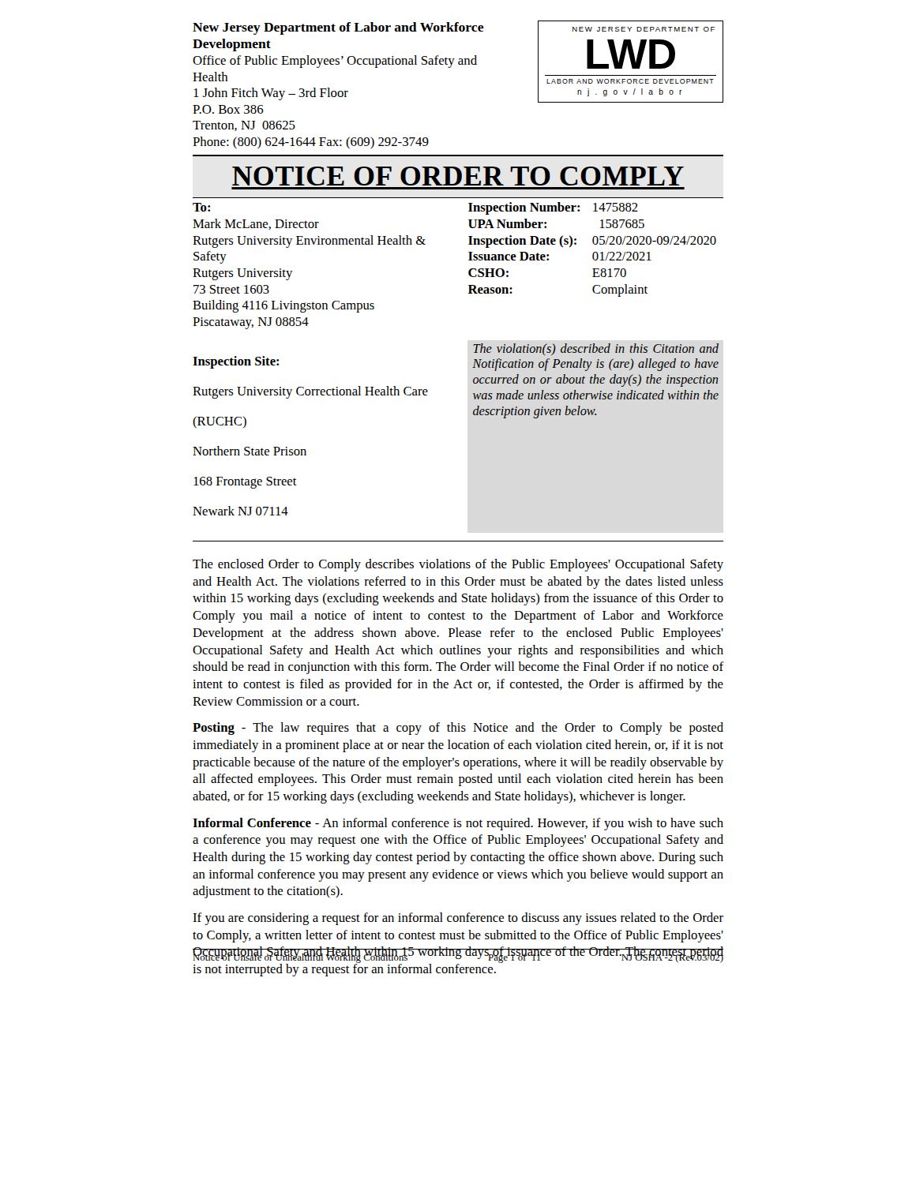New Jersey Department of Labor and Workforce Development
Office of Public Employees’ Occupational Safety and Health
1 John Fitch Way – 3rd Floor
P.O. Box 386
Trenton, NJ 08625
Phone: (800) 624-1644 Fax: (609) 292-3749
NEW JERSEY DEPARTMENT OF
LWD
LABOR AND WORKFORCE DEVELOPMENT
n j . g o v / l a b o r
NOTICE OF ORDER TO COMPLY
To:
Mark McLane, Director
Rutgers University Environmental Health & Safety
Rutgers University
73 Street 1603
Building 4116 Livingston Campus
Piscataway, NJ 08854
| Inspection Number: | 1475882 |
| UPA Number: | 1587685 |
| Inspection Date (s): | 05/20/2020-09/24/2020 |
| Issuance Date: | 01/22/2021 |
| CSHO: | E8170 |
| Reason: | Complaint |
Inspection Site:
Rutgers University Correctional Health Care
(RUCHC)
Northern State Prison
168 Frontage Street
Newark NJ 07114
The violation(s) described in this Citation and Notification of Penalty is (are) alleged to have occurred on or about the day(s) the inspection was made unless otherwise indicated within the description given below.
The enclosed Order to Comply describes violations of the Public Employees' Occupational Safety and Health Act. The violations referred to in this Order must be abated by the dates listed unless within 15 working days (excluding weekends and State holidays) from the issuance of this Order to Comply you mail a notice of intent to contest to the Department of Labor and Workforce Development at the address shown above. Please refer to the enclosed Public Employees' Occupational Safety and Health Act which outlines your rights and responsibilities and which should be read in conjunction with this form. The Order will become the Final Order if no notice of intent to contest is filed as provided for in the Act or, if contested, the Order is affirmed by the Review Commission or a court.
Posting - The law requires that a copy of this Notice and the Order to Comply be posted immediately in a prominent place at or near the location of each violation cited herein, or, if it is not practicable because of the nature of the employer's operations, where it will be readily observable by all affected employees. This Order must remain posted until each violation cited herein has been abated, or for 15 working days (excluding weekends and State holidays), whichever is longer.
Informal Conference - An informal conference is not required. However, if you wish to have such a conference you may request one with the Office of Public Employees' Occupational Safety and Health during the 15 working day contest period by contacting the office shown above. During such an informal conference you may present any evidence or views which you believe would support an adjustment to the citation(s).
If you are considering a request for an informal conference to discuss any issues related to the Order to Comply, a written letter of intent to contest must be submitted to the Office of Public Employees' Occupational Safety and Health within 15 working days of issuance of the Order. The contest period is not interrupted by a request for an informal conference.
Notice of Unsafe or Unhealthful Working Conditions
Page 1 of 11
NJ OSHA -2 (Rev.03/02)